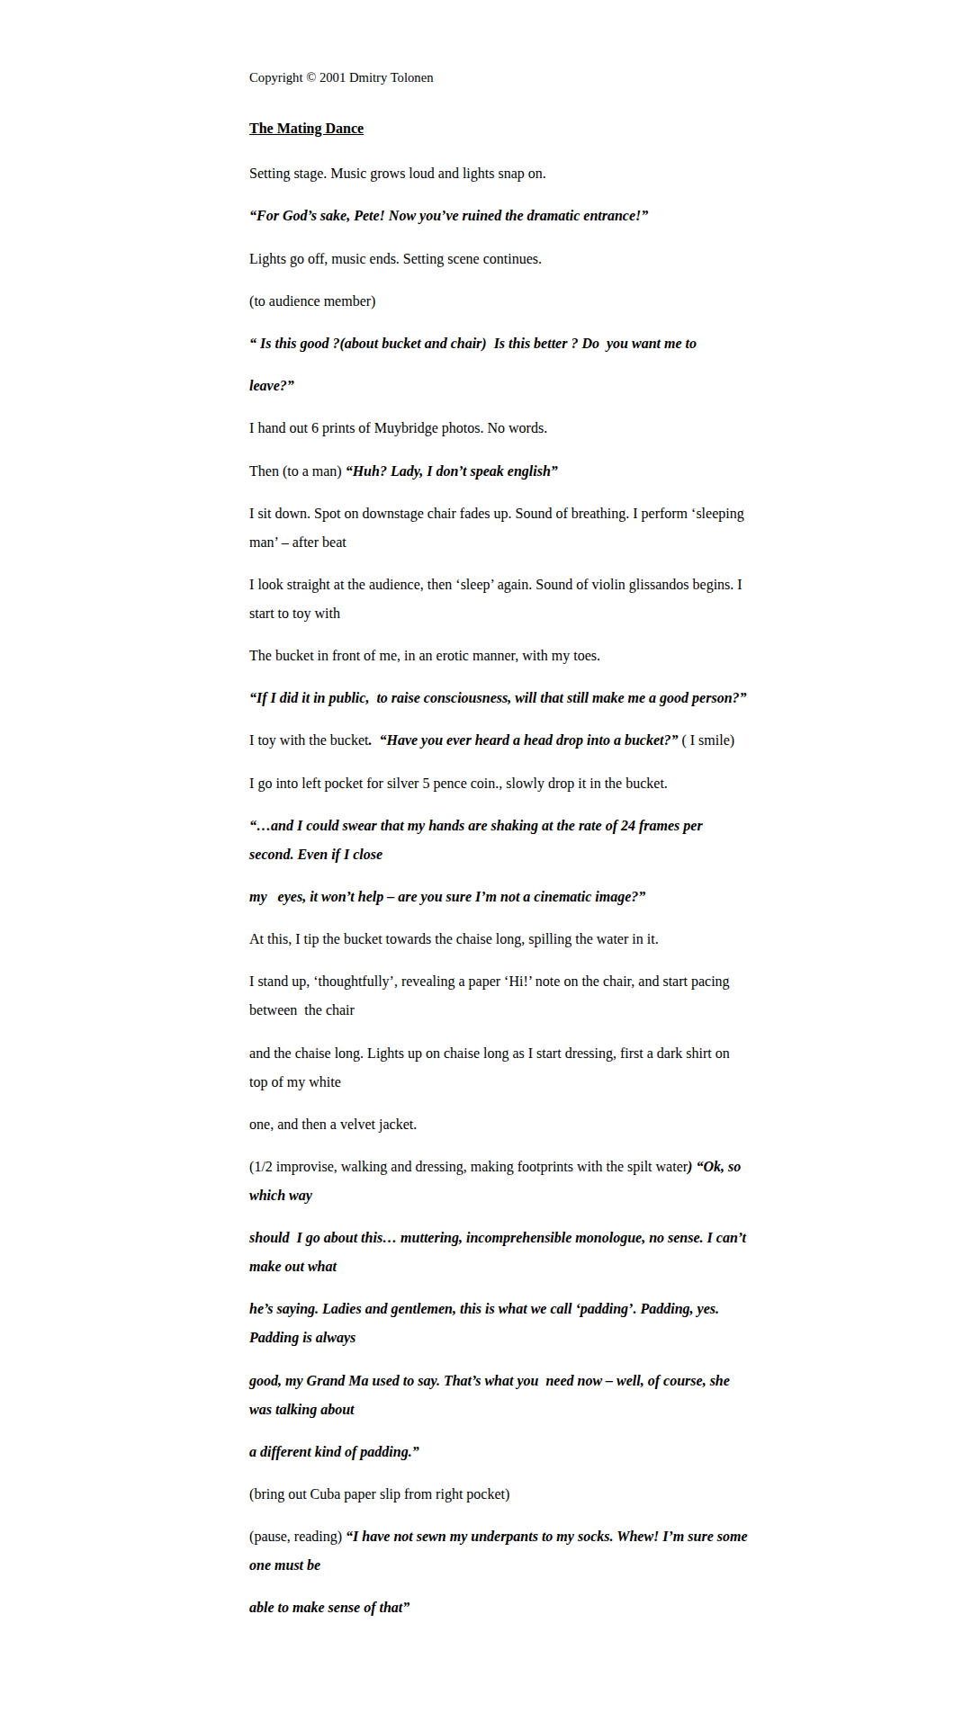Copyright © 2001 Dmitry Tolonen
The Mating Dance
Setting stage. Music grows loud and lights snap on.
“For God’s sake, Pete! Now you’ve ruined the dramatic entrance!”
Lights go off, music ends. Setting scene continues.
(to audience member)
“ Is this good ?(about bucket and chair) Is this better ? Do you want me to
leave?”
I hand out 6 prints of Muybridge photos. No words.
Then (to a man) “Huh? Lady, I don’t speak english”
I sit down. Spot on downstage chair fades up. Sound of breathing. I perform ‘sleeping man’ – after beat
I look straight at the audience, then ‘sleep’ again. Sound of violin glissandos begins. I start to toy with
The bucket in front of me, in an erotic manner, with my toes.
“If I did it in public, to raise consciousness, will that still make me a good person?”
I toy with the bucket. “Have you ever heard a head drop into a bucket?” ( I smile)
I go into left pocket for silver 5 pence coin., slowly drop it in the bucket.
“…and I could swear that my hands are shaking at the rate of 24 frames per second. Even if I close
my eyes, it won’t help – are you sure I’m not a cinematic image?”
At this, I tip the bucket towards the chaise long, spilling the water in it.
I stand up, ‘thoughtfully’, revealing a paper ‘Hi!’ note on the chair, and start pacing between the chair
and the chaise long. Lights up on chaise long as I start dressing, first a dark shirt on top of my white
one, and then a velvet jacket.
(1/2 improvise, walking and dressing, making footprints with the spilt water) “Ok, so which way
should I go about this… muttering, incomprehensible monologue, no sense. I can’t make out what
he’s saying. Ladies and gentlemen, this is what we call ‘padding’. Padding, yes. Padding is always
good, my Grand Ma used to say. That’s what you need now – well, of course, she was talking about
a different kind of padding.”
(bring out Cuba paper slip from right pocket)
(pause, reading) “I have not sewn my underpants to my socks. Whew! I’m sure some one must be
able to make sense of that”